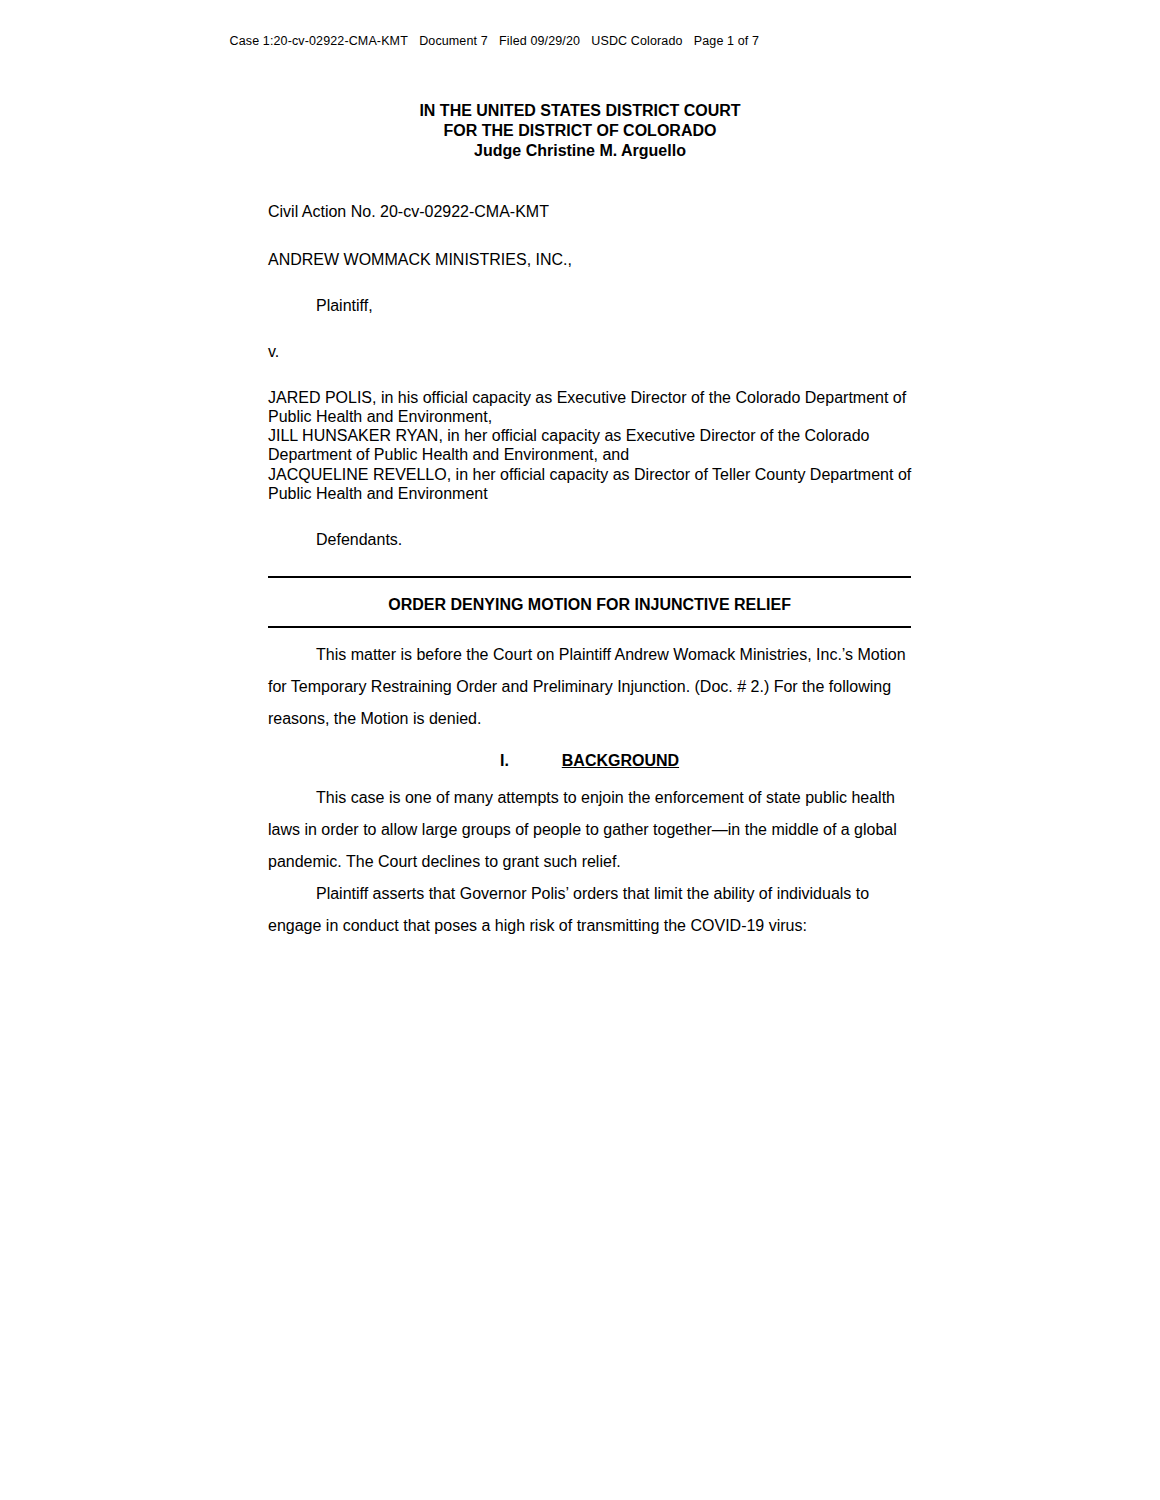Case 1:20-cv-02922-CMA-KMT Document 7 Filed 09/29/20 USDC Colorado Page 1 of 7
IN THE UNITED STATES DISTRICT COURT
FOR THE DISTRICT OF COLORADO
Judge Christine M. Arguello
Civil Action No. 20-cv-02922-CMA-KMT
ANDREW WOMMACK MINISTRIES, INC.,
Plaintiff,
v.
JARED POLIS, in his official capacity as Executive Director of the Colorado Department of Public Health and Environment,
JILL HUNSAKER RYAN, in her official capacity as Executive Director of the Colorado Department of Public Health and Environment, and
JACQUELINE REVELLO, in her official capacity as Director of Teller County Department of Public Health and Environment
Defendants.
ORDER DENYING MOTION FOR INJUNCTIVE RELIEF
This matter is before the Court on Plaintiff Andrew Womack Ministries, Inc.’s Motion for Temporary Restraining Order and Preliminary Injunction. (Doc. # 2.) For the following reasons, the Motion is denied.
I. BACKGROUND
This case is one of many attempts to enjoin the enforcement of state public health laws in order to allow large groups of people to gather together—in the middle of a global pandemic. The Court declines to grant such relief.
Plaintiff asserts that Governor Polis’ orders that limit the ability of individuals to engage in conduct that poses a high risk of transmitting the COVID-19 virus: